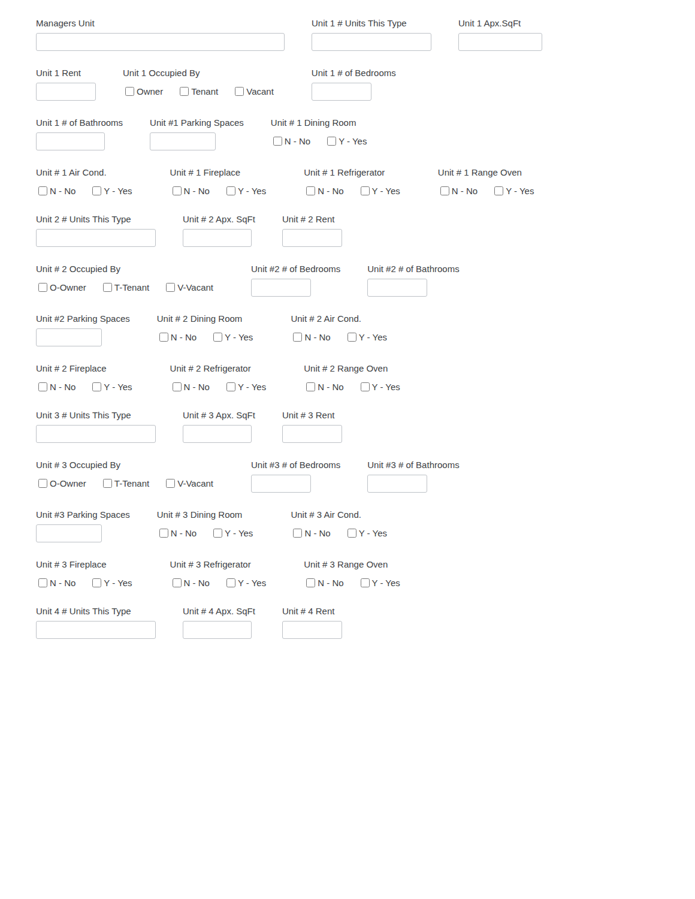Managers Unit
Unit 1 # Units This Type
Unit 1 Apx.SqFt
Unit 1 Rent
Unit 1 Occupied By
Owner Tenant Vacant
Unit 1 # of Bedrooms
Unit 1 # of Bathrooms
Unit #1 Parking Spaces
Unit # 1 Dining Room
N - No Y - Yes
Unit # 1 Air Cond.
N - No Y - Yes
Unit # 1 Fireplace
N - No Y - Yes
Unit # 1 Refrigerator
N - No Y - Yes
Unit # 1 Range Oven
N - No Y - Yes
Unit 2 # Units This Type
Unit # 2 Apx. SqFt
Unit # 2 Rent
Unit # 2 Occupied By
O-Owner T-Tenant V-Vacant
Unit #2 # of Bedrooms
Unit #2 # of Bathrooms
Unit #2 Parking Spaces
Unit # 2 Dining Room
N - No Y - Yes
Unit # 2 Air Cond.
N - No Y - Yes
Unit # 2 Fireplace
N - No Y - Yes
Unit # 2 Refrigerator
N - No Y - Yes
Unit # 2 Range Oven
N - No Y - Yes
Unit 3 # Units This Type
Unit # 3 Apx. SqFt
Unit # 3 Rent
Unit # 3 Occupied By
O-Owner T-Tenant V-Vacant
Unit #3 # of Bedrooms
Unit #3 # of Bathrooms
Unit #3 Parking Spaces
Unit # 3 Dining Room
N - No Y - Yes
Unit # 3 Air Cond.
N - No Y - Yes
Unit # 3 Fireplace
N - No Y - Yes
Unit # 3 Refrigerator
N - No Y - Yes
Unit # 3 Range Oven
N - No Y - Yes
Unit 4 # Units This Type
Unit # 4 Apx. SqFt
Unit # 4 Rent